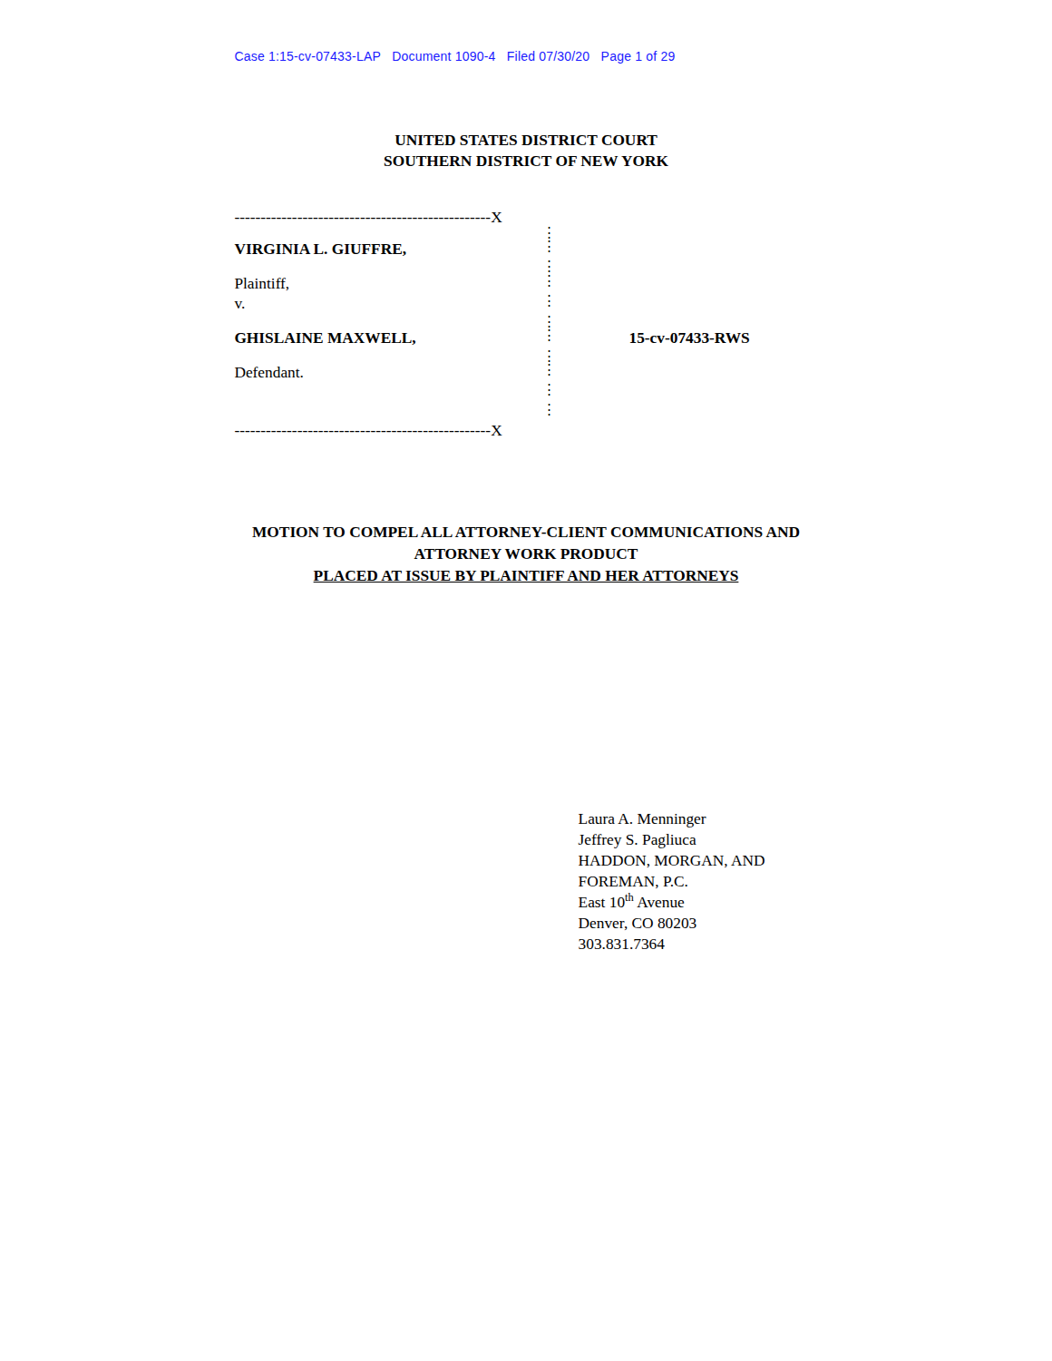Case 1:15-cv-07433-LAP Document 1090-4 Filed 07/30/20 Page 1 of 29
UNITED STATES DISTRICT COURT
SOUTHERN DISTRICT OF NEW YORK
| -------------------------------------------------X | | |
| | ⋮ | |
| VIRGINIA L. GIUFFRE, | ⋮ | |
| | ⋮ | |
| Plaintiff, | ⋮ | |
| v. | ⋮ | |
| | ⋮ | |
| GHISLAINE MAXWELL, | ⋮ | 15-cv-07433-RWS |
| | ⋮ | |
| Defendant. | ⋮ | |
| | ⋮ | |
| | ⋮ | |
| -------------------------------------------------X | | |
MOTION TO COMPEL ALL ATTORNEY-CLIENT COMMUNICATIONS AND
ATTORNEY WORK PRODUCT
PLACED AT ISSUE BY PLAINTIFF AND HER ATTORNEYS
Laura A. Menninger
Jeffrey S. Pagliuca
HADDON, MORGAN, AND FOREMAN, P.C.
East 10th Avenue
Denver, CO 80203
303.831.7364